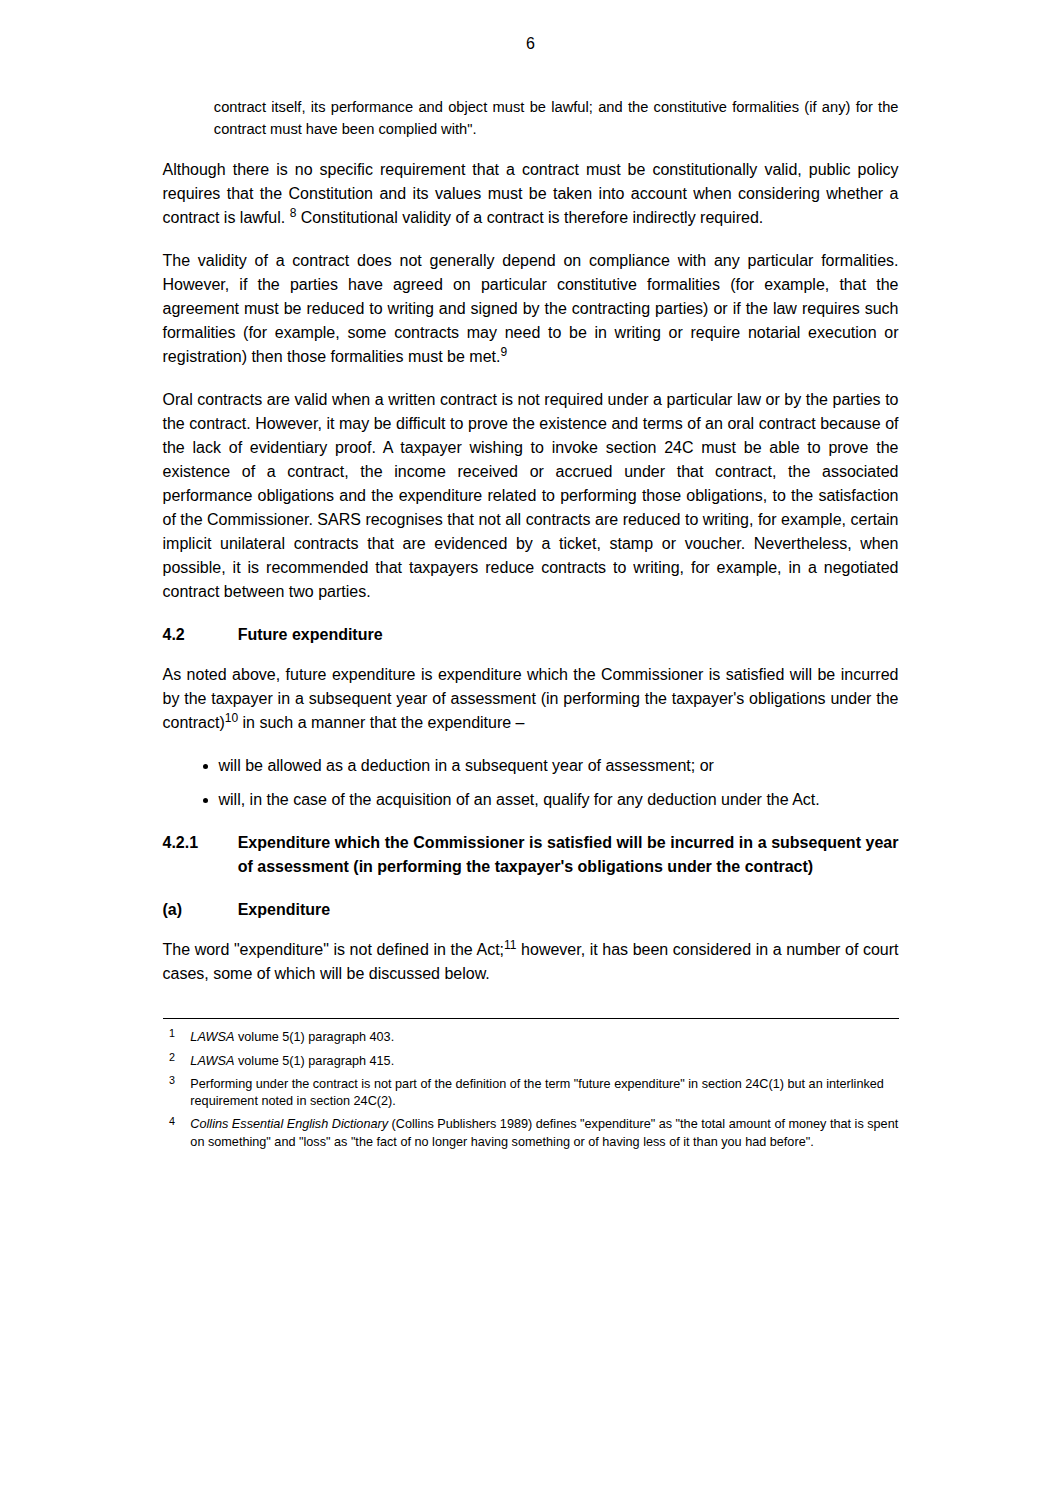6
contract itself, its performance and object must be lawful; and the constitutive formalities (if any) for the contract must have been complied with".
Although there is no specific requirement that a contract must be constitutionally valid, public policy requires that the Constitution and its values must be taken into account when considering whether a contract is lawful. 8 Constitutional validity of a contract is therefore indirectly required.
The validity of a contract does not generally depend on compliance with any particular formalities. However, if the parties have agreed on particular constitutive formalities (for example, that the agreement must be reduced to writing and signed by the contracting parties) or if the law requires such formalities (for example, some contracts may need to be in writing or require notarial execution or registration) then those formalities must be met.9
Oral contracts are valid when a written contract is not required under a particular law or by the parties to the contract. However, it may be difficult to prove the existence and terms of an oral contract because of the lack of evidentiary proof. A taxpayer wishing to invoke section 24C must be able to prove the existence of a contract, the income received or accrued under that contract, the associated performance obligations and the expenditure related to performing those obligations, to the satisfaction of the Commissioner. SARS recognises that not all contracts are reduced to writing, for example, certain implicit unilateral contracts that are evidenced by a ticket, stamp or voucher. Nevertheless, when possible, it is recommended that taxpayers reduce contracts to writing, for example, in a negotiated contract between two parties.
4.2
Future expenditure
As noted above, future expenditure is expenditure which the Commissioner is satisfied will be incurred by the taxpayer in a subsequent year of assessment (in performing the taxpayer's obligations under the contract)10 in such a manner that the expenditure –
will be allowed as a deduction in a subsequent year of assessment; or
will, in the case of the acquisition of an asset, qualify for any deduction under the Act.
4.2.1
Expenditure which the Commissioner is satisfied will be incurred in a subsequent year of assessment (in performing the taxpayer's obligations under the contract)
(a)
Expenditure
The word "expenditure" is not defined in the Act;11 however, it has been considered in a number of court cases, some of which will be discussed below.
LAWSA volume 5(1) paragraph 403.
LAWSA volume 5(1) paragraph 415.
Performing under the contract is not part of the definition of the term "future expenditure" in section 24C(1) but an interlinked requirement noted in section 24C(2).
Collins Essential English Dictionary (Collins Publishers 1989) defines "expenditure" as "the total amount of money that is spent on something" and "loss" as "the fact of no longer having something or of having less of it than you had before".